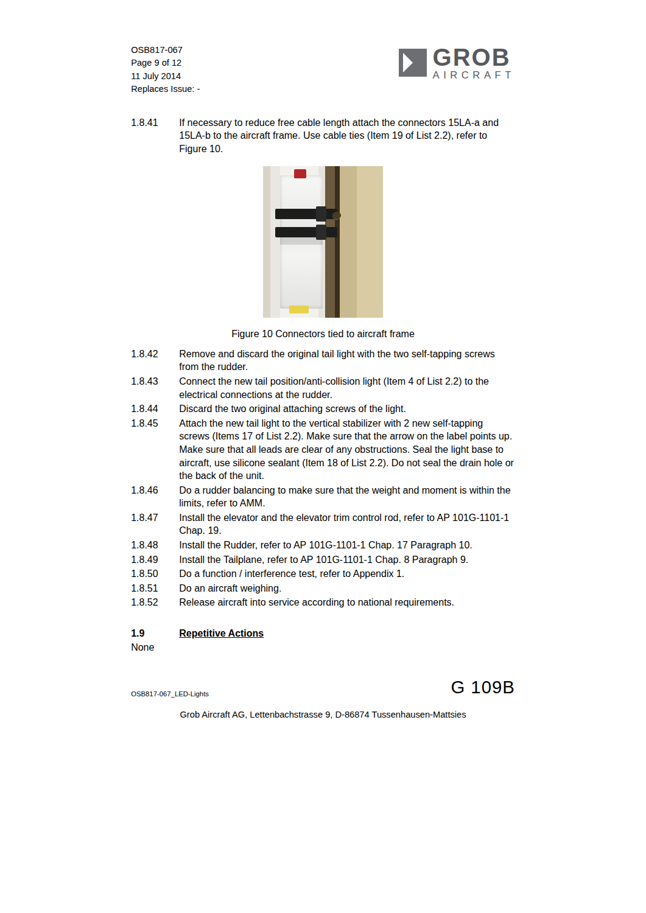OSB817-067 Page 9 of 12 11 July 2014 Replaces Issue: -
GROB
AIRCRAFT
1.8.41
If necessary to reduce free cable length attach the connectors 15LA-a and 15LA-b to the aircraft frame. Use cable ties (Item 19 of List 2.2), refer to Figure 10.
Figure 10 Connectors tied to aircraft frame
1.8.42
Remove and discard the original tail light with the two self-tapping screws from the rudder.
1.8.43
Connect the new tail position/anti-collision light (Item 4 of List 2.2) to the electrical connections at the rudder.
1.8.44
Discard the two original attaching screws of the light.
1.8.45
Attach the new tail light to the vertical stabilizer with 2 new self-tapping screws (Items 17 of List 2.2). Make sure that the arrow on the label points up. Make sure that all leads are clear of any obstructions. Seal the light base to aircraft, use silicone sealant (Item 18 of List 2.2). Do not seal the drain hole or the back of the unit.
1.8.46
Do a rudder balancing to make sure that the weight and moment is within the limits, refer to AMM.
1.8.47
Install the elevator and the elevator trim control rod, refer to AP 101G-1101-1 Chap. 19.
1.8.48
Install the Rudder, refer to AP 101G-1101-1 Chap. 17 Paragraph 10.
1.8.49
Install the Tailplane, refer to AP 101G-1101-1 Chap. 8 Paragraph 9.
1.8.50
Do a function / interference test, refer to Appendix 1.
1.8.51
Do an aircraft weighing.
1.8.52
Release aircraft into service according to national requirements.
1.9
Repetitive Actions
None
OSB817-067_LED-Lights
G 109B
Grob Aircraft AG, Lettenbachstrasse 9, D-86874 Tussenhausen-Mattsies